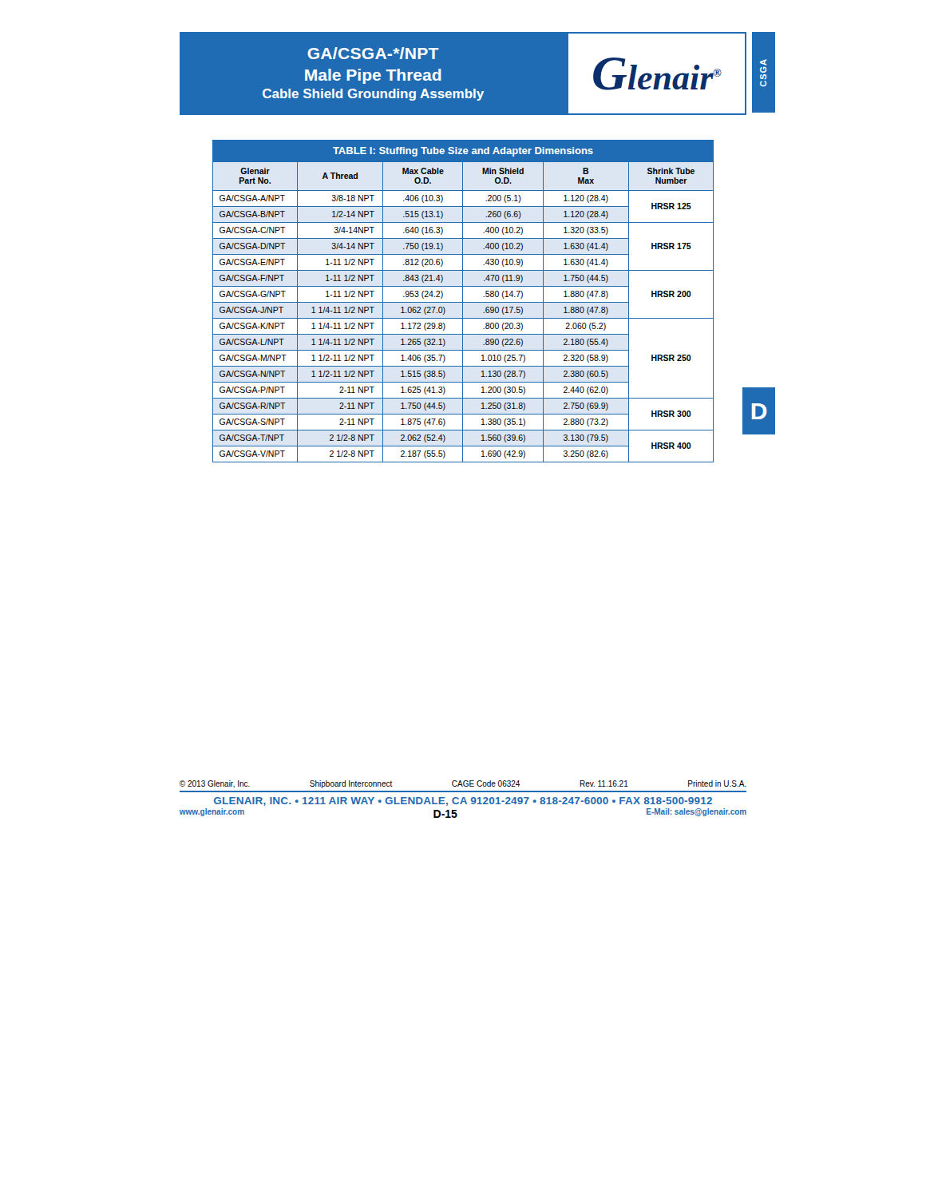CSGA
D
GA/CSGA-*/NPT
Male Pipe Thread
Cable Shield Grounding Assembly
Glenair®
TABLE I: Stuffing Tube Size and Adapter Dimensions
| Glenair Part No. | A Thread | Max Cable O.D. | Min Shield O.D. | B Max | Shrink Tube Number |
| --- | --- | --- | --- | --- | --- |
| GA/CSGA-A/NPT | 3/8-18 NPT | .406 (10.3) | .200 (5.1) | 1.120 (28.4) | HRSR 125 |
| GA/CSGA-B/NPT | 1/2-14 NPT | .515 (13.1) | .260 (6.6) | 1.120 (28.4) |
| GA/CSGA-C/NPT | 3/4-14NPT | .640 (16.3) | .400 (10.2) | 1.320 (33.5) | HRSR 175 |
| GA/CSGA-D/NPT | 3/4-14 NPT | .750 (19.1) | .400 (10.2) | 1.630 (41.4) |
| GA/CSGA-E/NPT | 1-11 1/2 NPT | .812 (20.6) | .430 (10.9) | 1.630 (41.4) |
| GA/CSGA-F/NPT | 1-11 1/2 NPT | .843 (21.4) | .470 (11.9) | 1.750 (44.5) | HRSR 200 |
| GA/CSGA-G/NPT | 1-11 1/2 NPT | .953 (24.2) | .580 (14.7) | 1.880 (47.8) |
| GA/CSGA-J/NPT | 1 1/4-11 1/2 NPT | 1.062 (27.0) | .690 (17.5) | 1.880 (47.8) |
| GA/CSGA-K/NPT | 1 1/4-11 1/2 NPT | 1.172 (29.8) | .800 (20.3) | 2.060 (5.2) | HRSR 250 |
| GA/CSGA-L/NPT | 1 1/4-11 1/2 NPT | 1.265 (32.1) | .890 (22.6) | 2.180 (55.4) |
| GA/CSGA-M/NPT | 1 1/2-11 1/2 NPT | 1.406 (35.7) | 1.010 (25.7) | 2.320 (58.9) |
| GA/CSGA-N/NPT | 1 1/2-11 1/2 NPT | 1.515 (38.5) | 1.130 (28.7) | 2.380 (60.5) |
| GA/CSGA-P/NPT | 2-11 NPT | 1.625 (41.3) | 1.200 (30.5) | 2.440 (62.0) |
| GA/CSGA-R/NPT | 2-11 NPT | 1.750 (44.5) | 1.250 (31.8) | 2.750 (69.9) | HRSR 300 |
| GA/CSGA-S/NPT | 2-11 NPT | 1.875 (47.6) | 1.380 (35.1) | 2.880 (73.2) |
| GA/CSGA-T/NPT | 2 1/2-8 NPT | 2.062 (52.4) | 1.560 (39.6) | 3.130 (79.5) | HRSR 400 |
| GA/CSGA-V/NPT | 2 1/2-8 NPT | 2.187 (55.5) | 1.690 (42.9) | 3.250 (82.6) |
© 2013 Glenair, Inc. Shipboard Interconnect CAGE Code 06324 Rev. 11.16.21 Printed in U.S.A.
GLENAIR, INC. • 1211 AIR WAY • GLENDALE, CA 91201-2497 • 818-247-6000 • FAX 818-500-9912
www.glenair.com D-15 E-Mail: sales@glenair.com